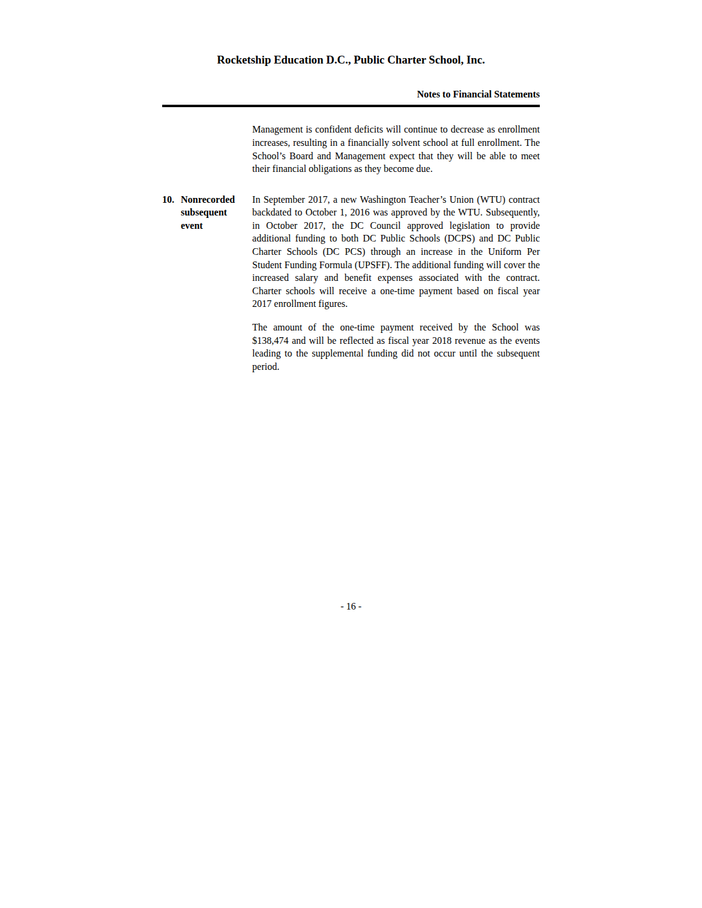Rocketship Education D.C., Public Charter School, Inc.
Notes to Financial Statements
Management is confident deficits will continue to decrease as enrollment increases, resulting in a financially solvent school at full enrollment. The School’s Board and Management expect that they will be able to meet their financial obligations as they become due.
10. Nonrecorded
subsequent
event
In September 2017, a new Washington Teacher’s Union (WTU) contract backdated to October 1, 2016 was approved by the WTU. Subsequently, in October 2017, the DC Council approved legislation to provide additional funding to both DC Public Schools (DCPS) and DC Public Charter Schools (DC PCS) through an increase in the Uniform Per Student Funding Formula (UPSFF). The additional funding will cover the increased salary and benefit expenses associated with the contract. Charter schools will receive a one-time payment based on fiscal year 2017 enrollment figures.
The amount of the one-time payment received by the School was $138,474 and will be reflected as fiscal year 2018 revenue as the events leading to the supplemental funding did not occur until the subsequent period.
- 16 -